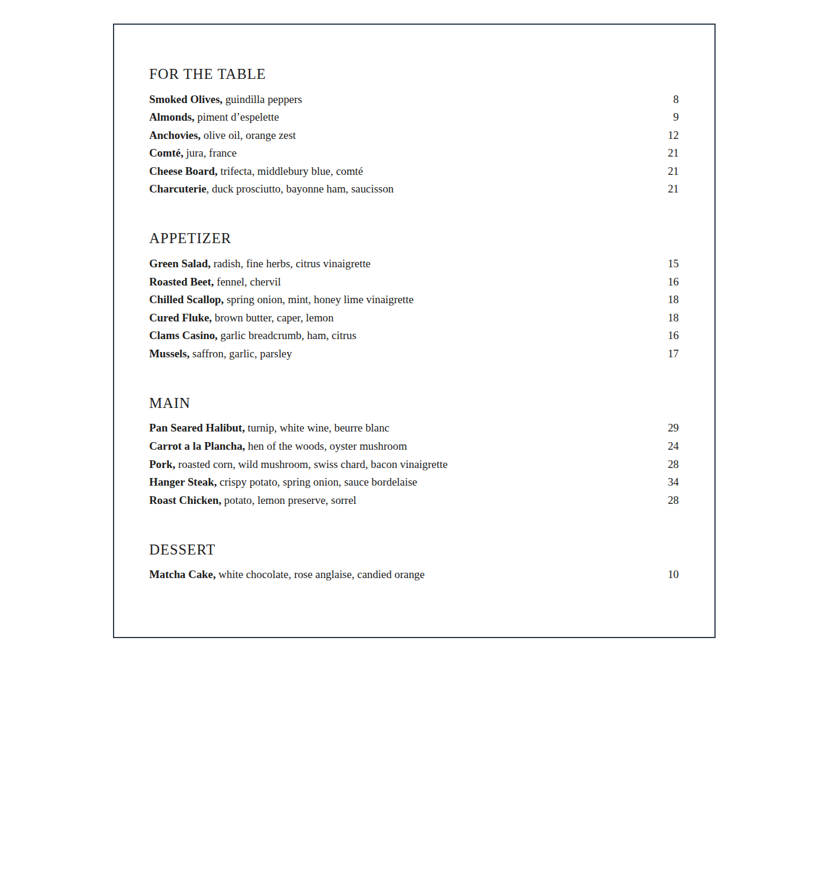FOR THE TABLE
Smoked Olives, guindilla peppers 8
Almonds, piment d’espelette 9
Anchovies, olive oil, orange zest 12
Comté, jura, france 21
Cheese Board, trifecta, middlebury blue, comté 21
Charcuterie, duck prosciutto, bayonne ham, saucisson 21
APPETIZER
Green Salad, radish, fine herbs, citrus vinaigrette 15
Roasted Beet, fennel, chervil 16
Chilled Scallop, spring onion, mint, honey lime vinaigrette 18
Cured Fluke, brown butter, caper, lemon 18
Clams Casino, garlic breadcrumb, ham, citrus 16
Mussels, saffron, garlic, parsley 17
MAIN
Pan Seared Halibut, turnip, white wine, beurre blanc 29
Carrot a la Plancha, hen of the woods, oyster mushroom 24
Pork, roasted corn, wild mushroom, swiss chard, bacon vinaigrette 28
Hanger Steak, crispy potato, spring onion, sauce bordelaise 34
Roast Chicken, potato, lemon preserve, sorrel 28
DESSERT
Matcha Cake, white chocolate, rose anglaise, candied orange 10